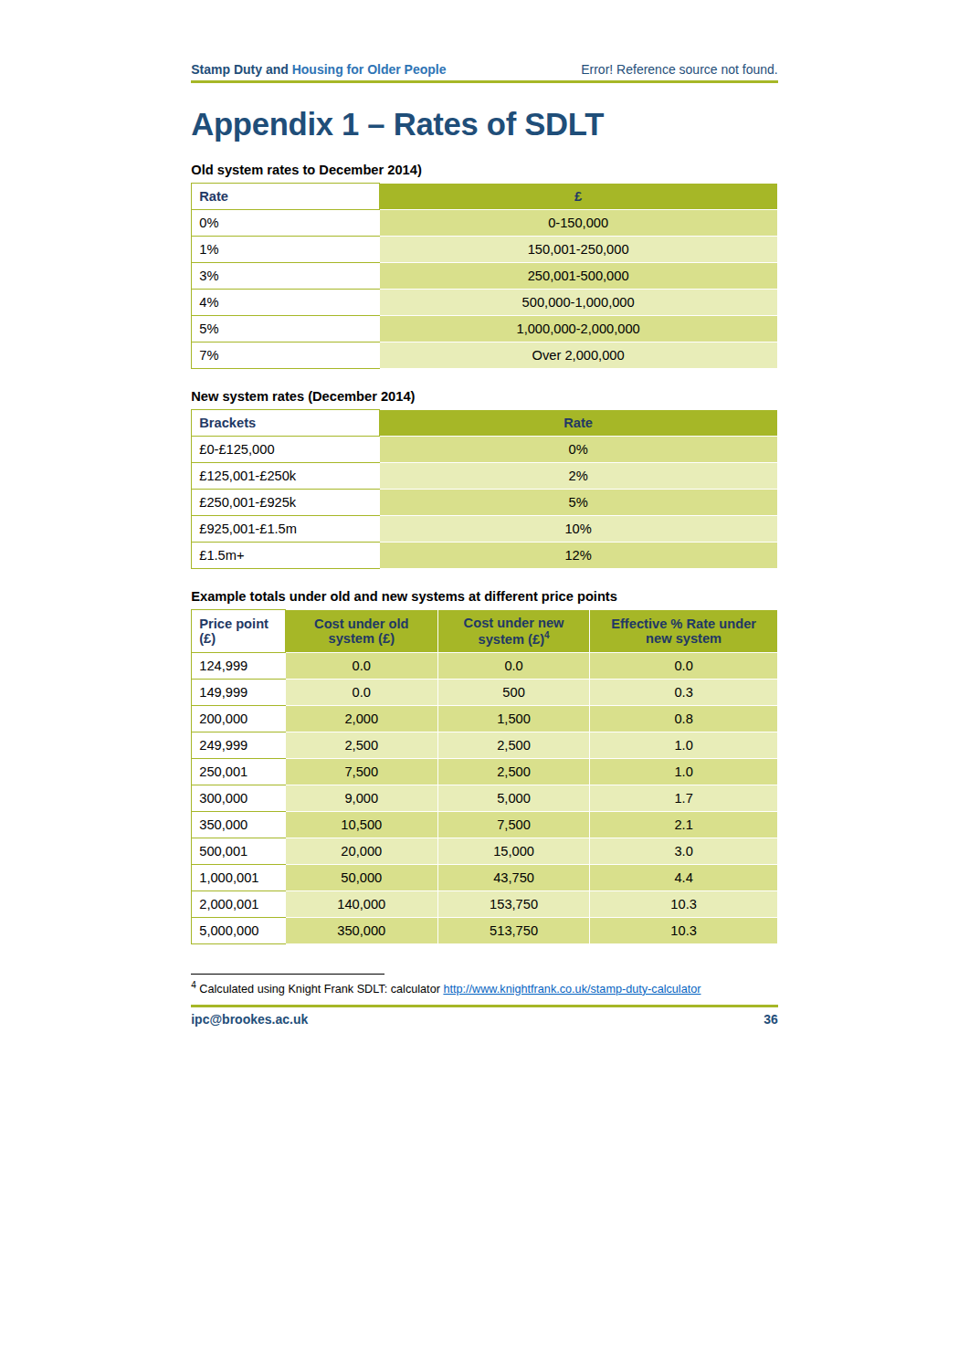Stamp Duty and Housing for Older People
Error! Reference source not found.
Appendix 1 – Rates of SDLT
Old system rates to December 2014)
| Rate | £ |
| --- | --- |
| 0% | 0-150,000 |
| 1% | 150,001-250,000 |
| 3% | 250,001-500,000 |
| 4% | 500,000-1,000,000 |
| 5% | 1,000,000-2,000,000 |
| 7% | Over 2,000,000 |
New system rates (December 2014)
| Brackets | Rate |
| --- | --- |
| £0-£125,000 | 0% |
| £125,001-£250k | 2% |
| £250,001-£925k | 5% |
| £925,001-£1.5m | 10% |
| £1.5m+ | 12% |
Example totals under old and new systems at different price points
| Price point (£) | Cost under old system (£) | Cost under new system (£) 4 | Effective % Rate under new system |
| --- | --- | --- | --- |
| 124,999 | 0.0 | 0.0 | 0.0 |
| 149,999 | 0.0 | 500 | 0.3 |
| 200,000 | 2,000 | 1,500 | 0.8 |
| 249,999 | 2,500 | 2,500 | 1.0 |
| 250,001 | 7,500 | 2,500 | 1.0 |
| 300,000 | 9,000 | 5,000 | 1.7 |
| 350,000 | 10,500 | 7,500 | 2.1 |
| 500,001 | 20,000 | 15,000 | 3.0 |
| 1,000,001 | 50,000 | 43,750 | 4.4 |
| 2,000,001 | 140,000 | 153,750 | 10.3 |
| 5,000,000 | 350,000 | 513,750 | 10.3 |
4 Calculated using Knight Frank SDLT: calculator http://www.knightfrank.co.uk/stamp-duty-calculator
ipc@brookes.ac.uk
36